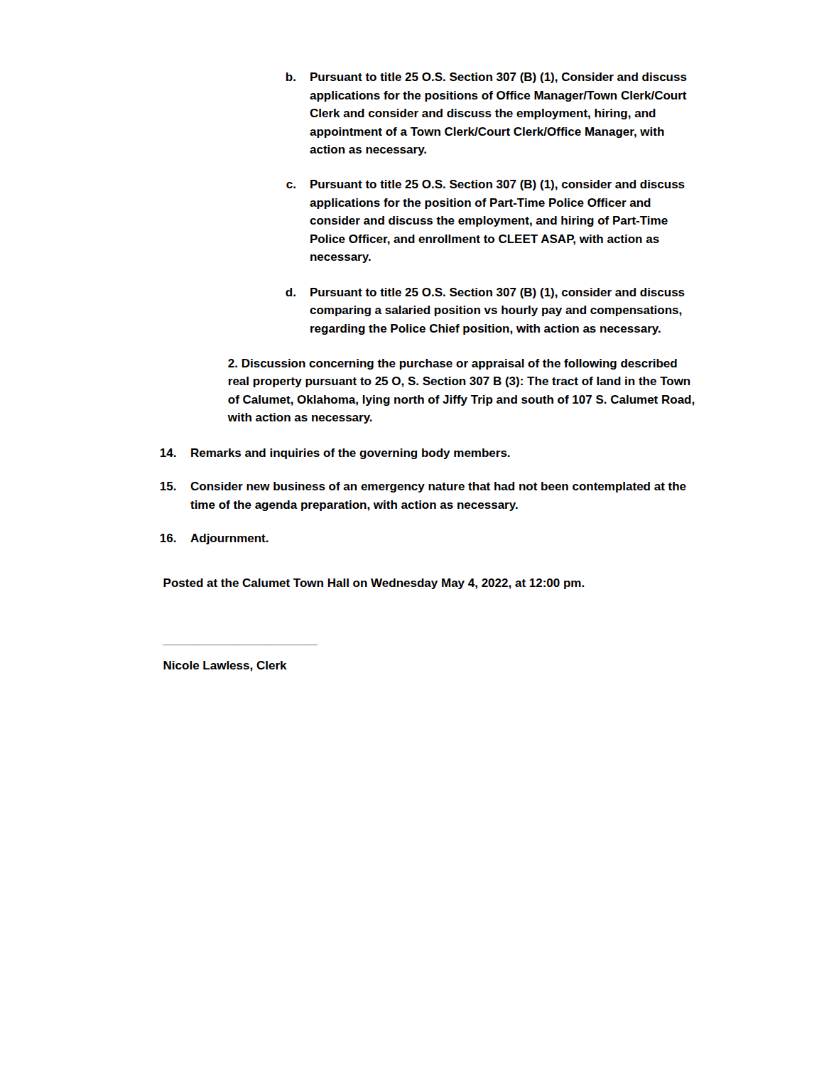Pursuant to title 25 O.S. Section 307 (B) (1), Consider and discuss applications for the positions of Office Manager/Town Clerk/Court Clerk and consider and discuss the employment, hiring, and appointment of a Town Clerk/Court Clerk/Office Manager, with action as necessary.
Pursuant to title 25 O.S. Section 307 (B) (1), consider and discuss applications for the position of Part-Time Police Officer and consider and discuss the employment, and hiring of Part-Time Police Officer, and enrollment to CLEET ASAP, with action as necessary.
Pursuant to title 25 O.S. Section 307 (B) (1), consider and discuss comparing a salaried position vs hourly pay and compensations, regarding the Police Chief position, with action as necessary.
2. Discussion concerning the purchase or appraisal of the following described real property pursuant to 25 O, S. Section 307 B (3): The tract of land in the Town of Calumet, Oklahoma, lying north of Jiffy Trip and south of 107 S. Calumet Road, with action as necessary.
Remarks and inquiries of the governing body members.
Consider new business of an emergency nature that had not been contemplated at the time of the agenda preparation, with action as necessary.
Adjournment.
Posted at the Calumet Town Hall on Wednesday May 4, 2022, at 12:00 pm.
_______________________
Nicole Lawless, Clerk